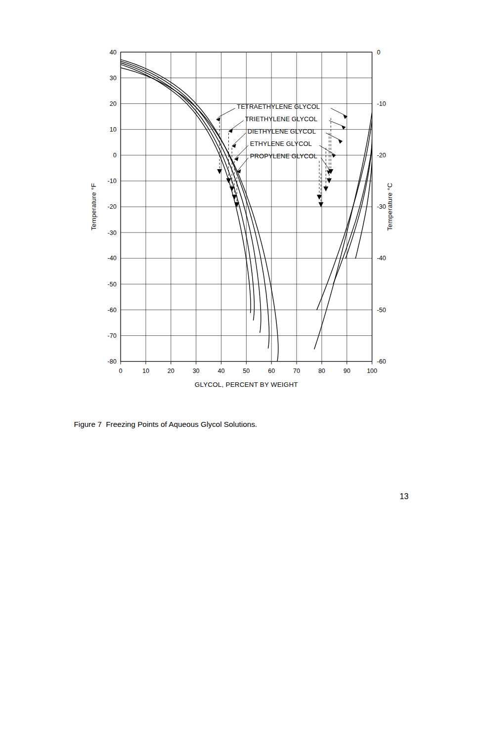40 30 20 10 0 -10 -20 -30 -40 -50 -60 -70 -80 0 -10 -20 -30 -40 -50 -60 0 10 20 30 40 50 60 70 80 90 100 GLYCOL, PERCENT BY WEIGHT Temperature °F Temperature °C TETRAETHYLENE GLYCOL TRIETHYLENE GLYCOL DIETHYLENE GLYCOL ETHYLENE GLYCOL PROPYLENE GLYCOL
Figure 7 Freezing Points of Aqueous Glycol Solutions.
13